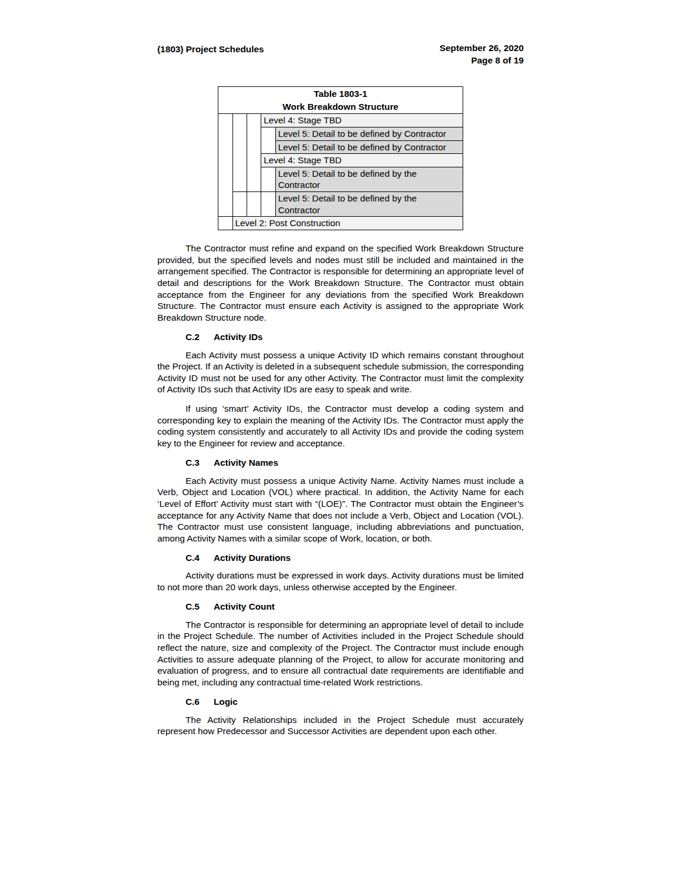(1803) Project Schedules
September 26, 2020
Page 8 of 19
| Table 1803-1 |
| Work Breakdown Structure |
| | | | Level 4: Stage TBD |
| | | | | Level 5: Detail to be defined by Contractor |
| | | | | Level 5: Detail to be defined by Contractor |
| | | | Level 4: Stage TBD |
| | | | | Level 5: Detail to be defined by the Contractor |
| | | | | Level 5: Detail to be defined by the Contractor |
| | Level 2: Post Construction |
The Contractor must refine and expand on the specified Work Breakdown Structure provided, but the specified levels and nodes must still be included and maintained in the arrangement specified. The Contractor is responsible for determining an appropriate level of detail and descriptions for the Work Breakdown Structure. The Contractor must obtain acceptance from the Engineer for any deviations from the specified Work Breakdown Structure. The Contractor must ensure each Activity is assigned to the appropriate Work Breakdown Structure node.
C.2 Activity IDs
Each Activity must possess a unique Activity ID which remains constant throughout the Project. If an Activity is deleted in a subsequent schedule submission, the corresponding Activity ID must not be used for any other Activity. The Contractor must limit the complexity of Activity IDs such that Activity IDs are easy to speak and write.
If using ‘smart’ Activity IDs, the Contractor must develop a coding system and corresponding key to explain the meaning of the Activity IDs. The Contractor must apply the coding system consistently and accurately to all Activity IDs and provide the coding system key to the Engineer for review and acceptance.
C.3 Activity Names
Each Activity must possess a unique Activity Name. Activity Names must include a Verb, Object and Location (VOL) where practical. In addition, the Activity Name for each ‘Level of Effort’ Activity must start with “(LOE)”. The Contractor must obtain the Engineer’s acceptance for any Activity Name that does not include a Verb, Object and Location (VOL). The Contractor must use consistent language, including abbreviations and punctuation, among Activity Names with a similar scope of Work, location, or both.
C.4 Activity Durations
Activity durations must be expressed in work days. Activity durations must be limited to not more than 20 work days, unless otherwise accepted by the Engineer.
C.5 Activity Count
The Contractor is responsible for determining an appropriate level of detail to include in the Project Schedule. The number of Activities included in the Project Schedule should reflect the nature, size and complexity of the Project. The Contractor must include enough Activities to assure adequate planning of the Project, to allow for accurate monitoring and evaluation of progress, and to ensure all contractual date requirements are identifiable and being met, including any contractual time-related Work restrictions.
C.6 Logic
The Activity Relationships included in the Project Schedule must accurately represent how Predecessor and Successor Activities are dependent upon each other.